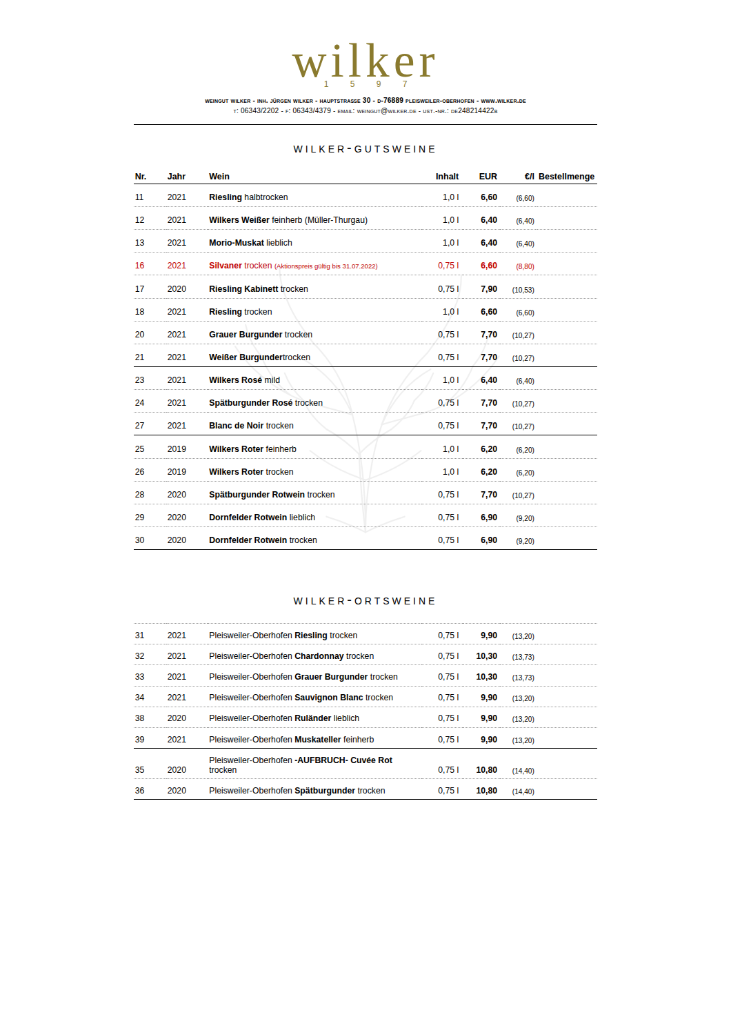wilker1 5 9 7
Weingut Wilker - Inh. Jürgen Wilker - Hauptstraße 30 - D-76889 Pleisweiler-Oberhofen - www.wilker.de
T: 06343/2202 - F: 06343/4379 - Email: weingut@wilker.de - USt.-Nr.: DE248214422B
Wilker-Gutsweine
| Nr. | Jahr | Wein | Inhalt | EUR | €/l | Bestellmenge |
| --- | --- | --- | --- | --- | --- | --- |
| 11 | 2021 | Riesling halbtrocken | 1,0 l | 6,60 | (6,60) | |
| 12 | 2021 | Wilkers Weißer feinherb (Müller-Thurgau) | 1,0 l | 6,40 | (6,40) | |
| 13 | 2021 | Morio-Muskat lieblich | 1,0 l | 6,40 | (6,40) | |
| 16 | 2021 | Silvaner trocken (Aktionspreis gültig bis 31.07.2022) | 0,75 l | 6,60 | (8,80) | |
| 17 | 2020 | Riesling Kabinett trocken | 0,75 l | 7,90 | (10,53) | |
| 18 | 2021 | Riesling trocken | 1,0 l | 6,60 | (6,60) | |
| 20 | 2021 | Grauer Burgunder trocken | 0,75 l | 7,70 | (10,27) | |
| 21 | 2021 | Weißer Burgunder trocken | 0,75 l | 7,70 | (10,27) | |
| 23 | 2021 | Wilkers Rosé mild | 1,0 l | 6,40 | (6,40) | |
| 24 | 2021 | Spätburgunder Rosé trocken | 0,75 l | 7,70 | (10,27) | |
| 27 | 2021 | Blanc de Noir trocken | 0,75 l | 7,70 | (10,27) | |
| 25 | 2019 | Wilkers Roter feinherb | 1,0 l | 6,20 | (6,20) | |
| 26 | 2019 | Wilkers Roter trocken | 1,0 l | 6,20 | (6,20) | |
| 28 | 2020 | Spätburgunder Rotwein trocken | 0,75 l | 7,70 | (10,27) | |
| 29 | 2020 | Dornfelder Rotwein lieblich | 0,75 l | 6,90 | (9,20) | |
| 30 | 2020 | Dornfelder Rotwein trocken | 0,75 l | 6,90 | (9,20) | |
Wilker-Ortsweine
| 31 | 2021 | Pleisweiler-Oberhofen Riesling trocken | 0,75 l | 9,90 | (13,20) | |
| 32 | 2021 | Pleisweiler-Oberhofen Chardonnay trocken | 0,75 l | 10,30 | (13,73) | |
| 33 | 2021 | Pleisweiler-Oberhofen Grauer Burgunder trocken | 0,75 l | 10,30 | (13,73) | |
| 34 | 2021 | Pleisweiler-Oberhofen Sauvignon Blanc trocken | 0,75 l | 9,90 | (13,20) | |
| 38 | 2020 | Pleisweiler-Oberhofen Ruländer lieblich | 0,75 l | 9,90 | (13,20) | |
| 39 | 2021 | Pleisweiler-Oberhofen Muskateller feinherb | 0,75 l | 9,90 | (13,20) | |
| 35 | 2020 | Pleisweiler-Oberhofen -AUFBRUCH- Cuvée Rot trocken | 0,75 l | 10,80 | (14,40) | |
| 36 | 2020 | Pleisweiler-Oberhofen Spätburgunder trocken | 0,75 l | 10,80 | (14,40) | |